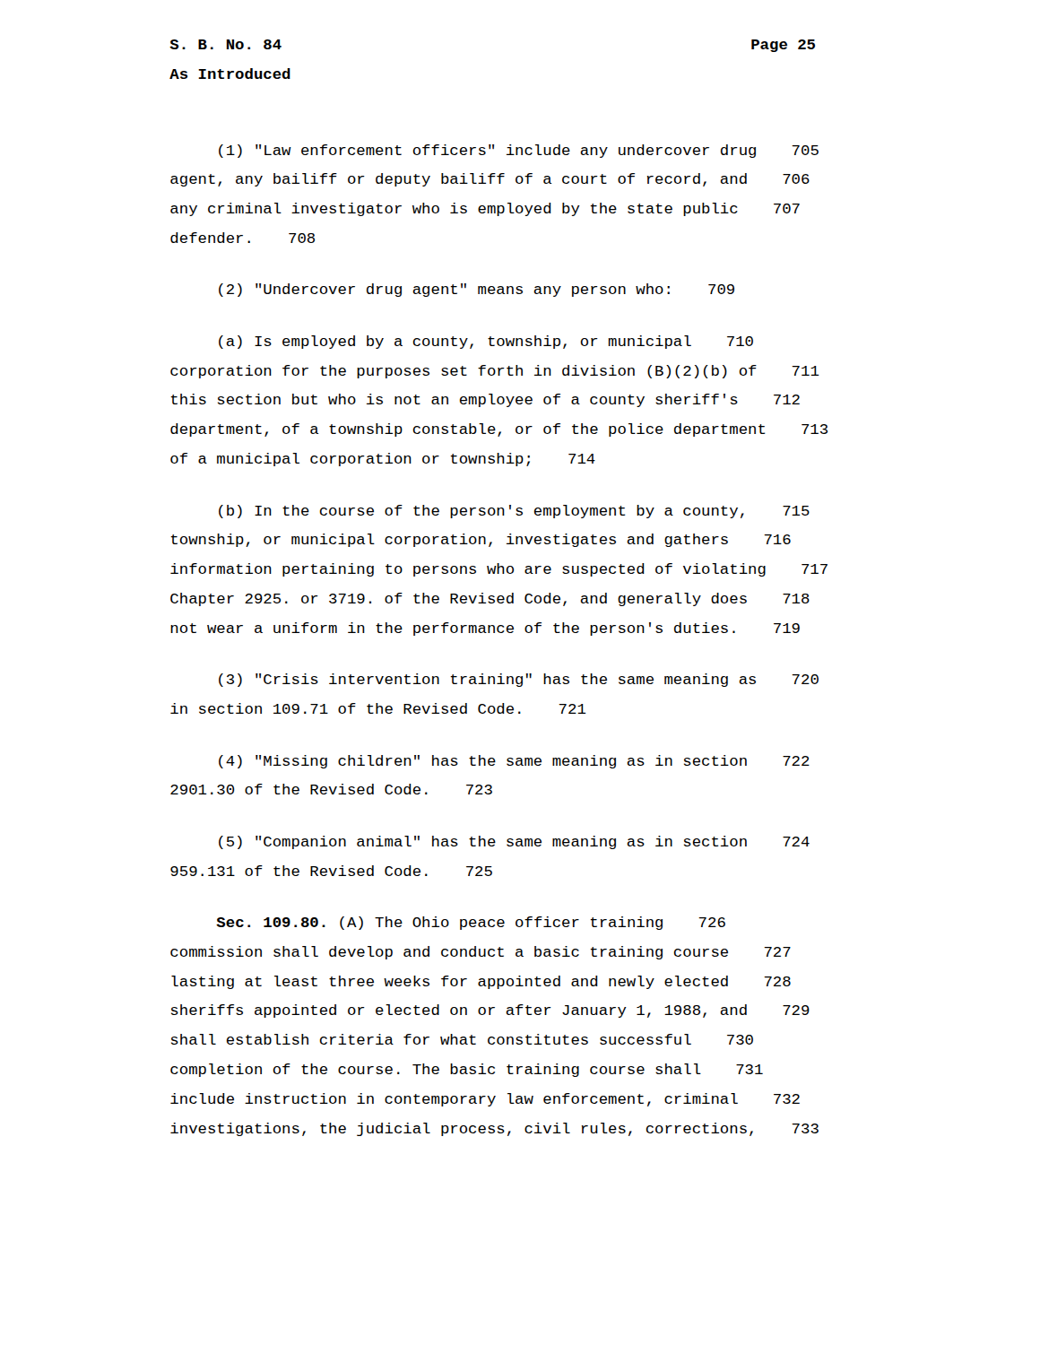S. B. No. 84 As Introduced
Page 25
705 (1) "Law enforcement officers" include any undercover drug
706agent, any bailiff or deputy bailiff of a court of record, and
707any criminal investigator who is employed by the state public
708defender.
709 (2) "Undercover drug agent" means any person who:
710 (a) Is employed by a county, township, or municipal
711corporation for the purposes set forth in division (B)(2)(b) of
712this section but who is not an employee of a county sheriff's
713department, of a township constable, or of the police department
714of a municipal corporation or township;
715 (b) In the course of the person's employment by a county,
716township, or municipal corporation, investigates and gathers
717information pertaining to persons who are suspected of violating
718 Chapter 2925. or 3719. of the Revised Code, and generally does
719not wear a uniform in the performance of the person's duties.
720 (3) "Crisis intervention training" has the same meaning as
721in section 109.71 of the Revised Code.
722 (4) "Missing children" has the same meaning as in section
7232901.30 of the Revised Code.
724 (5) "Companion animal" has the same meaning as in section
725959.131 of the Revised Code.
726 Sec. 109.80. (A) The Ohio peace officer training
727commission shall develop and conduct a basic training course
728lasting at least three weeks for appointed and newly elected
729sheriffs appointed or elected on or after January 1, 1988, and
730shall establish criteria for what constitutes successful
731completion of the course. The basic training course shall
732include instruction in contemporary law enforcement, criminal
733investigations, the judicial process, civil rules, corrections,